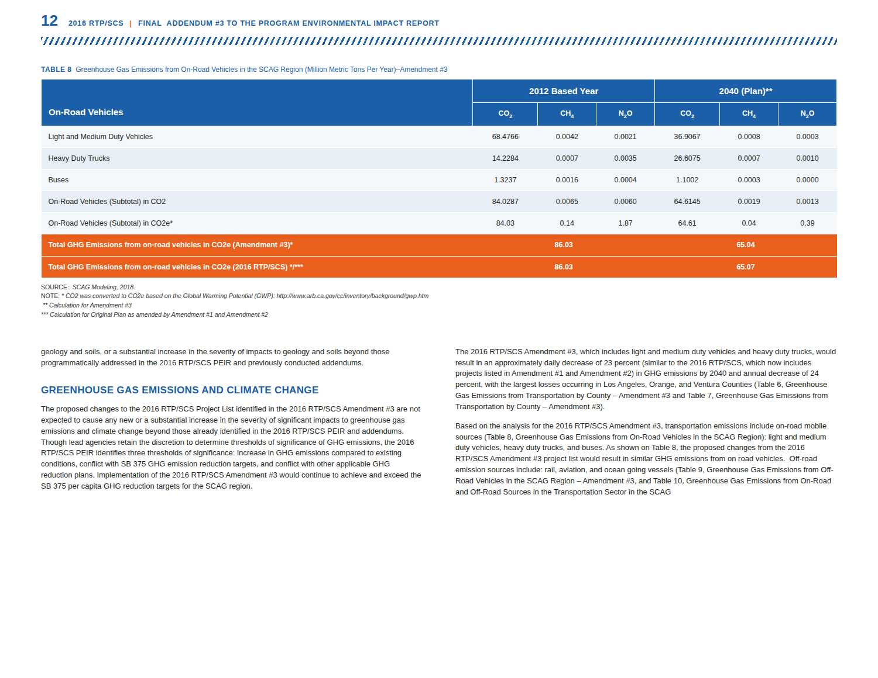12
2016 RTP/SCS | FINAL ADDENDUM #3 TO THE PROGRAM ENVIRONMENTAL IMPACT REPORT
TABLE 8 Greenhouse Gas Emissions from On-Road Vehicles in the SCAG Region (Million Metric Tons Per Year)–Amendment #3
| On-Road Vehicles | 2012 Based Year | 2040 (Plan)** |
| --- | --- | --- |
| CO 2 | CH 4 | N 2 O | CO 2 | CH 4 | N 2 O |
| Light and Medium Duty Vehicles | 68.4766 | 0.0042 | 0.0021 | 36.9067 | 0.0008 | 0.0003 |
| Heavy Duty Trucks | 14.2284 | 0.0007 | 0.0035 | 26.6075 | 0.0007 | 0.0010 |
| Buses | 1.3237 | 0.0016 | 0.0004 | 1.1002 | 0.0003 | 0.0000 |
| On-Road Vehicles (Subtotal) in CO2 | 84.0287 | 0.0065 | 0.0060 | 64.6145 | 0.0019 | 0.0013 |
| On-Road Vehicles (Subtotal) in CO2e* | 84.03 | 0.14 | 1.87 | 64.61 | 0.04 | 0.39 |
| Total GHG Emissions from on-road vehicles in CO2e (Amendment #3)* | 86.03 | 65.04 |
| Total GHG Emissions from on-road vehicles in CO2e (2016 RTP/SCS) */*** | 86.03 | 65.07 |
SOURCE: SCAG Modeling, 2018.
NOTE: * CO2 was converted to CO2e based on the Global Warming Potential (GWP): http://www.arb.ca.gov/cc/inventory/background/gwp.htm
** Calculation for Amendment #3
*** Calculation for Original Plan as amended by Amendment #1 and Amendment #2
geology and soils, or a substantial increase in the severity of impacts to geology and soils beyond those programmatically addressed in the 2016 RTP/SCS PEIR and previously conducted addendums.
Greenhouse Gas Emissions and Climate Change
The proposed changes to the 2016 RTP/SCS Project List identified in the 2016 RTP/SCS Amendment #3 are not expected to cause any new or a substantial increase in the severity of significant impacts to greenhouse gas emissions and climate change beyond those already identified in the 2016 RTP/SCS PEIR and addendums. Though lead agencies retain the discretion to determine thresholds of significance of GHG emissions, the 2016 RTP/SCS PEIR identifies three thresholds of significance: increase in GHG emissions compared to existing conditions, conflict with SB 375 GHG emission reduction targets, and conflict with other applicable GHG reduction plans. Implementation of the 2016 RTP/SCS Amendment #3 would continue to achieve and exceed the SB 375 per capita GHG reduction targets for the SCAG region.
The 2016 RTP/SCS Amendment #3, which includes light and medium duty vehicles and heavy duty trucks, would result in an approximately daily decrease of 23 percent (similar to the 2016 RTP/SCS, which now includes projects listed in Amendment #1 and Amendment #2) in GHG emissions by 2040 and annual decrease of 24 percent, with the largest losses occurring in Los Angeles, Orange, and Ventura Counties (Table 6, Greenhouse Gas Emissions from Transportation by County – Amendment #3 and Table 7, Greenhouse Gas Emissions from Transportation by County – Amendment #3).
Based on the analysis for the 2016 RTP/SCS Amendment #3, transportation emissions include on-road mobile sources (Table 8, Greenhouse Gas Emissions from On-Road Vehicles in the SCAG Region): light and medium duty vehicles, heavy duty trucks, and buses. As shown on Table 8, the proposed changes from the 2016 RTP/SCS Amendment #3 project list would result in similar GHG emissions from on road vehicles. Off-road emission sources include: rail, aviation, and ocean going vessels (Table 9, Greenhouse Gas Emissions from Off-Road Vehicles in the SCAG Region – Amendment #3, and Table 10, Greenhouse Gas Emissions from On-Road and Off-Road Sources in the Transportation Sector in the SCAG